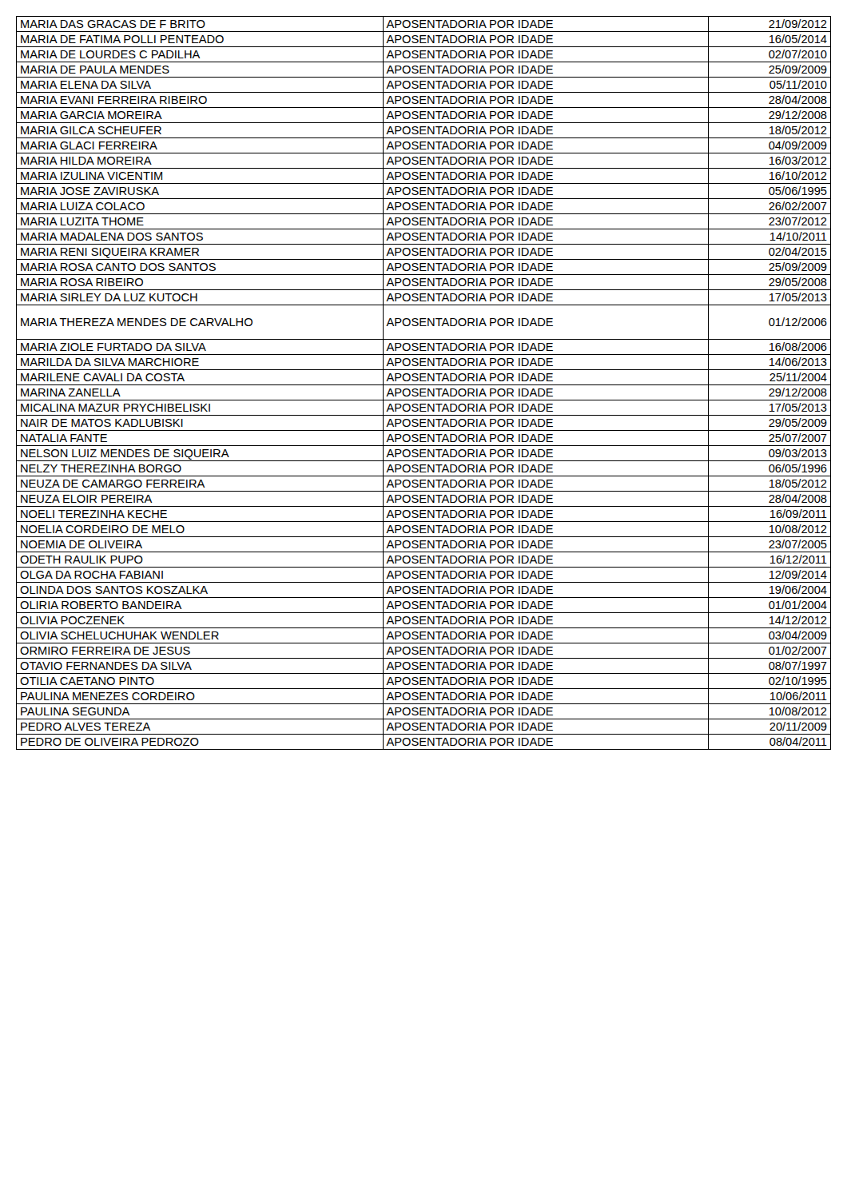| MARIA DAS GRACAS DE F BRITO | APOSENTADORIA POR IDADE | 21/09/2012 |
| MARIA DE FATIMA POLLI PENTEADO | APOSENTADORIA POR IDADE | 16/05/2014 |
| MARIA DE LOURDES C PADILHA | APOSENTADORIA POR IDADE | 02/07/2010 |
| MARIA DE PAULA MENDES | APOSENTADORIA POR IDADE | 25/09/2009 |
| MARIA ELENA DA SILVA | APOSENTADORIA POR IDADE | 05/11/2010 |
| MARIA EVANI FERREIRA RIBEIRO | APOSENTADORIA POR IDADE | 28/04/2008 |
| MARIA GARCIA MOREIRA | APOSENTADORIA POR IDADE | 29/12/2008 |
| MARIA GILCA SCHEUFER | APOSENTADORIA POR IDADE | 18/05/2012 |
| MARIA GLACI FERREIRA | APOSENTADORIA POR IDADE | 04/09/2009 |
| MARIA HILDA MOREIRA | APOSENTADORIA POR IDADE | 16/03/2012 |
| MARIA IZULINA VICENTIM | APOSENTADORIA POR IDADE | 16/10/2012 |
| MARIA JOSE ZAVIRUSKA | APOSENTADORIA POR IDADE | 05/06/1995 |
| MARIA LUIZA COLACO | APOSENTADORIA POR IDADE | 26/02/2007 |
| MARIA LUZITA THOME | APOSENTADORIA POR IDADE | 23/07/2012 |
| MARIA MADALENA DOS SANTOS | APOSENTADORIA POR IDADE | 14/10/2011 |
| MARIA RENI SIQUEIRA KRAMER | APOSENTADORIA POR IDADE | 02/04/2015 |
| MARIA ROSA CANTO DOS SANTOS | APOSENTADORIA POR IDADE | 25/09/2009 |
| MARIA ROSA RIBEIRO | APOSENTADORIA POR IDADE | 29/05/2008 |
| MARIA SIRLEY DA LUZ KUTOCH | APOSENTADORIA POR IDADE | 17/05/2013 |
| MARIA THEREZA MENDES DE CARVALHO | APOSENTADORIA POR IDADE | 01/12/2006 |
| MARIA ZIOLE FURTADO DA SILVA | APOSENTADORIA POR IDADE | 16/08/2006 |
| MARILDA DA SILVA MARCHIORE | APOSENTADORIA POR IDADE | 14/06/2013 |
| MARILENE CAVALI DA COSTA | APOSENTADORIA POR IDADE | 25/11/2004 |
| MARINA ZANELLA | APOSENTADORIA POR IDADE | 29/12/2008 |
| MICALINA MAZUR PRYCHIBELISKI | APOSENTADORIA POR IDADE | 17/05/2013 |
| NAIR DE MATOS KADLUBISKI | APOSENTADORIA POR IDADE | 29/05/2009 |
| NATALIA FANTE | APOSENTADORIA POR IDADE | 25/07/2007 |
| NELSON LUIZ MENDES DE SIQUEIRA | APOSENTADORIA POR IDADE | 09/03/2013 |
| NELZY THEREZINHA BORGO | APOSENTADORIA POR IDADE | 06/05/1996 |
| NEUZA DE CAMARGO FERREIRA | APOSENTADORIA POR IDADE | 18/05/2012 |
| NEUZA ELOIR PEREIRA | APOSENTADORIA POR IDADE | 28/04/2008 |
| NOELI TEREZINHA KECHE | APOSENTADORIA POR IDADE | 16/09/2011 |
| NOELIA CORDEIRO DE MELO | APOSENTADORIA POR IDADE | 10/08/2012 |
| NOEMIA DE OLIVEIRA | APOSENTADORIA POR IDADE | 23/07/2005 |
| ODETH RAULIK PUPO | APOSENTADORIA POR IDADE | 16/12/2011 |
| OLGA DA ROCHA FABIANI | APOSENTADORIA POR IDADE | 12/09/2014 |
| OLINDA DOS SANTOS KOSZALKA | APOSENTADORIA POR IDADE | 19/06/2004 |
| OLIRIA ROBERTO BANDEIRA | APOSENTADORIA POR IDADE | 01/01/2004 |
| OLIVIA POCZENEK | APOSENTADORIA POR IDADE | 14/12/2012 |
| OLIVIA SCHELUCHUHAK WENDLER | APOSENTADORIA POR IDADE | 03/04/2009 |
| ORMIRO FERREIRA DE JESUS | APOSENTADORIA POR IDADE | 01/02/2007 |
| OTAVIO FERNANDES DA SILVA | APOSENTADORIA POR IDADE | 08/07/1997 |
| OTILIA CAETANO PINTO | APOSENTADORIA POR IDADE | 02/10/1995 |
| PAULINA MENEZES CORDEIRO | APOSENTADORIA POR IDADE | 10/06/2011 |
| PAULINA SEGUNDA | APOSENTADORIA POR IDADE | 10/08/2012 |
| PEDRO ALVES TEREZA | APOSENTADORIA POR IDADE | 20/11/2009 |
| PEDRO DE OLIVEIRA PEDROZO | APOSENTADORIA POR IDADE | 08/04/2011 |